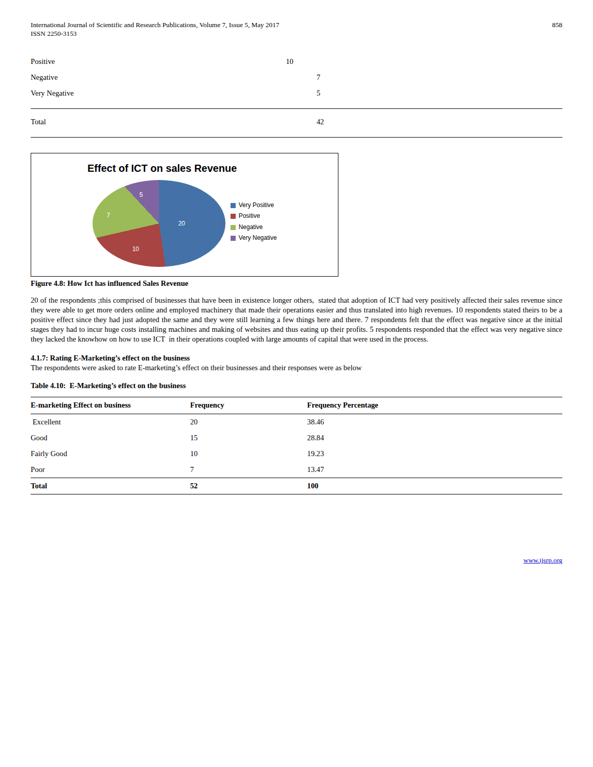International Journal of Scientific and Research Publications, Volume 7, Issue 5, May 2017 858 ISSN 2250-3153
| Positive | 10 |
| Negative | 7 |
| Very Negative | 5 |
| Total | 42 |
Effect of ICT on sales Revenue
20 10 7 5
Very Positive
Positive
Negative
Very Negative
Figure 4.8: How Ict has influenced Sales Revenue
20 of the respondents ;this comprised of businesses that have been in existence longer others, stated that adoption of ICT had very positively affected their sales revenue since they were able to get more orders online and employed machinery that made their operations easier and thus translated into high revenues. 10 respondents stated theirs to be a positive effect since they had just adopted the same and they were still learning a few things here and there. 7 respondents felt that the effect was negative since at the initial stages they had to incur huge costs installing machines and making of websites and thus eating up their profits. 5 respondents responded that the effect was very negative since they lacked the knowhow on how to use ICT in their operations coupled with large amounts of capital that were used in the process.
4.1.7: Rating E-Marketing’s effect on the business
The respondents were asked to rate E-marketing’s effect on their businesses and their responses were as below
Table 4.10: E-Marketing’s effect on the business
| E-marketing Effect on business | Frequency | Frequency Percentage |
| --- | --- | --- |
| Excellent | 20 | 38.46 |
| Good | 15 | 28.84 |
| Fairly Good | 10 | 19.23 |
| Poor | 7 | 13.47 |
| Total | 52 | 100 |
www.ijsrp.org